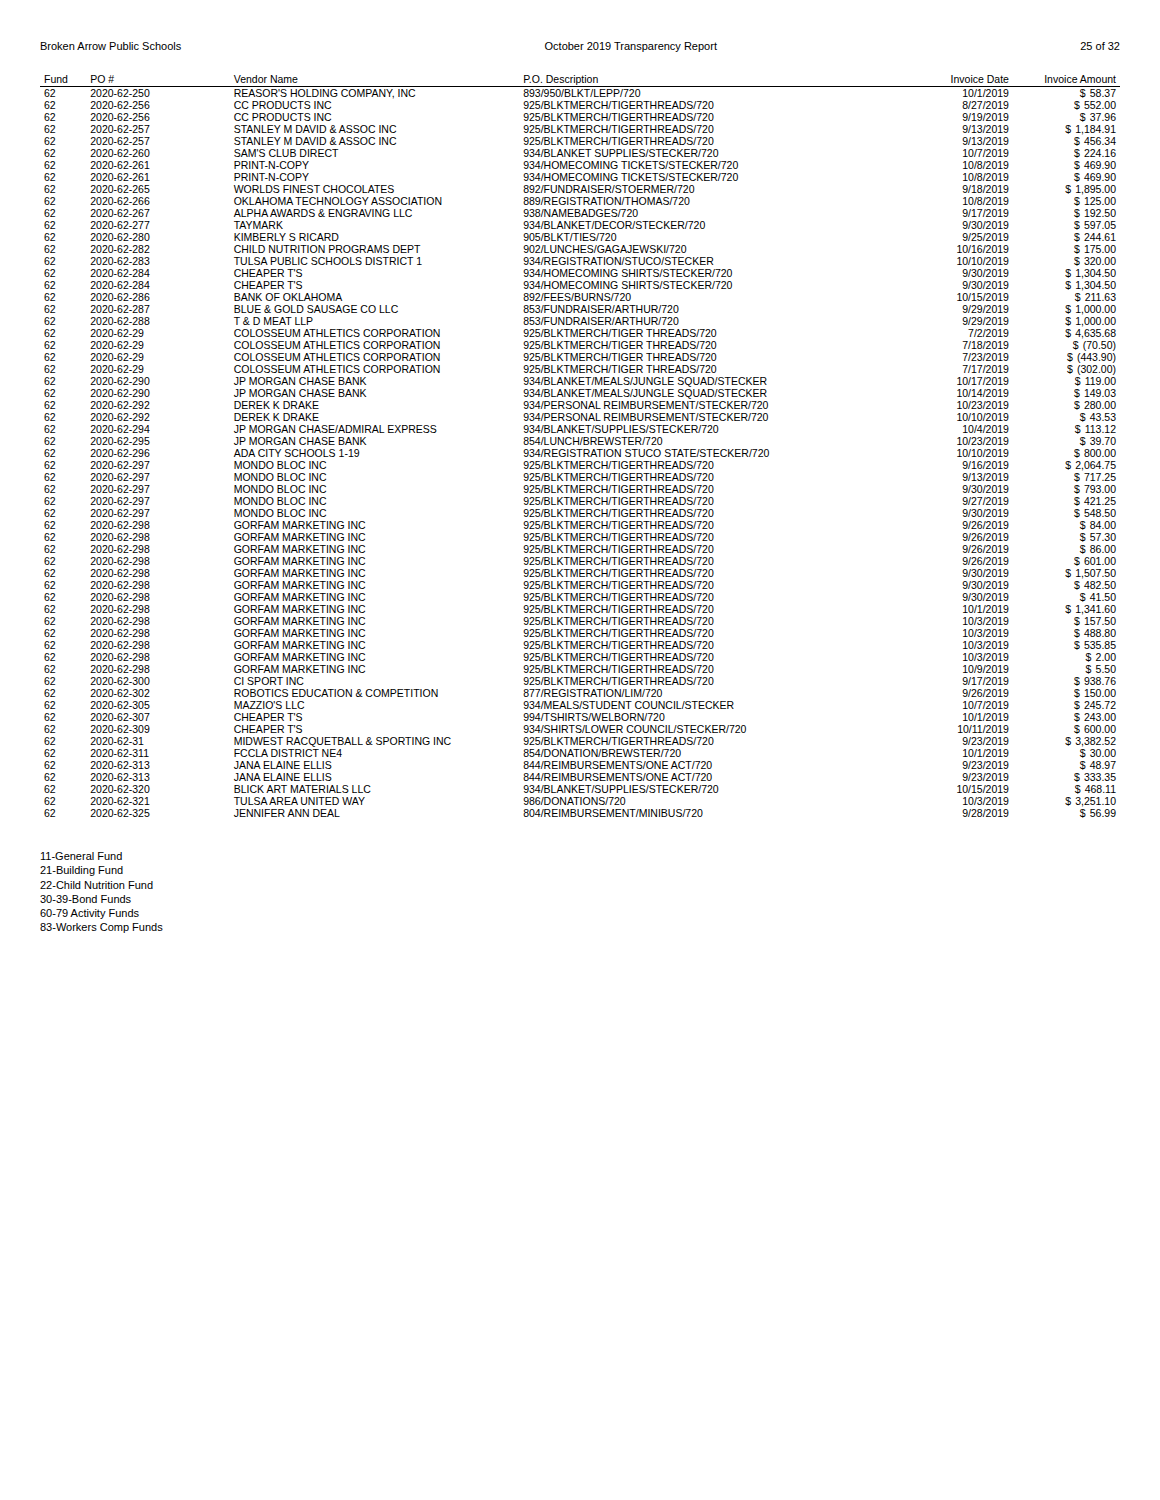Broken Arrow Public Schools
October 2019 Transparency Report
25 of 32
| Fund | PO # | Vendor Name | P.O. Description | Invoice Date | Invoice Amount |
| --- | --- | --- | --- | --- | --- |
| 62 | 2020-62-250 | REASOR'S HOLDING COMPANY, INC | 893/950/BLKT/LEPP/720 | 10/1/2019 | $ 58.37 |
| 62 | 2020-62-256 | CC PRODUCTS INC | 925/BLKTMERCH/TIGERTHREADS/720 | 8/27/2019 | $ 552.00 |
| 62 | 2020-62-256 | CC PRODUCTS INC | 925/BLKTMERCH/TIGERTHREADS/720 | 9/19/2019 | $ 37.96 |
| 62 | 2020-62-257 | STANLEY M DAVID & ASSOC INC | 925/BLKTMERCH/TIGERTHREADS/720 | 9/13/2019 | $ 1,184.91 |
| 62 | 2020-62-257 | STANLEY M DAVID & ASSOC INC | 925/BLKTMERCH/TIGERTHREADS/720 | 9/13/2019 | $ 456.34 |
| 62 | 2020-62-260 | SAM'S CLUB DIRECT | 934/BLANKET SUPPLIES/STECKER/720 | 10/7/2019 | $ 224.16 |
| 62 | 2020-62-261 | PRINT-N-COPY | 934/HOMECOMING TICKETS/STECKER/720 | 10/8/2019 | $ 469.90 |
| 62 | 2020-62-261 | PRINT-N-COPY | 934/HOMECOMING TICKETS/STECKER/720 | 10/8/2019 | $ 469.90 |
| 62 | 2020-62-265 | WORLDS FINEST CHOCOLATES | 892/FUNDRAISER/STOERMER/720 | 9/18/2019 | $ 1,895.00 |
| 62 | 2020-62-266 | OKLAHOMA TECHNOLOGY ASSOCIATION | 889/REGISTRATION/THOMAS/720 | 10/8/2019 | $ 125.00 |
| 62 | 2020-62-267 | ALPHA AWARDS & ENGRAVING LLC | 938/NAMEBADGES/720 | 9/17/2019 | $ 192.50 |
| 62 | 2020-62-277 | TAYMARK | 934/BLANKET/DECOR/STECKER/720 | 9/30/2019 | $ 597.05 |
| 62 | 2020-62-280 | KIMBERLY S RICARD | 905/BLKT/TIES/720 | 9/25/2019 | $ 244.61 |
| 62 | 2020-62-282 | CHILD NUTRITION PROGRAMS DEPT | 902/LUNCHES/GAGAJEWSKI/720 | 10/16/2019 | $ 175.00 |
| 62 | 2020-62-283 | TULSA PUBLIC SCHOOLS DISTRICT 1 | 934/REGISTRATION/STUCO/STECKER | 10/10/2019 | $ 320.00 |
| 62 | 2020-62-284 | CHEAPER T'S | 934/HOMECOMING SHIRTS/STECKER/720 | 9/30/2019 | $ 1,304.50 |
| 62 | 2020-62-284 | CHEAPER T'S | 934/HOMECOMING SHIRTS/STECKER/720 | 9/30/2019 | $ 1,304.50 |
| 62 | 2020-62-286 | BANK OF OKLAHOMA | 892/FEES/BURNS/720 | 10/15/2019 | $ 211.63 |
| 62 | 2020-62-287 | BLUE & GOLD SAUSAGE CO LLC | 853/FUNDRAISER/ARTHUR/720 | 9/29/2019 | $ 1,000.00 |
| 62 | 2020-62-288 | T & D MEAT LLP | 853/FUNDRAISER/ARTHUR/720 | 9/29/2019 | $ 1,000.00 |
| 62 | 2020-62-29 | COLOSSEUM ATHLETICS CORPORATION | 925/BLKTMERCH/TIGER THREADS/720 | 7/2/2019 | $ 4,635.68 |
| 62 | 2020-62-29 | COLOSSEUM ATHLETICS CORPORATION | 925/BLKTMERCH/TIGER THREADS/720 | 7/18/2019 | $ (70.50) |
| 62 | 2020-62-29 | COLOSSEUM ATHLETICS CORPORATION | 925/BLKTMERCH/TIGER THREADS/720 | 7/23/2019 | $ (443.90) |
| 62 | 2020-62-29 | COLOSSEUM ATHLETICS CORPORATION | 925/BLKTMERCH/TIGER THREADS/720 | 7/17/2019 | $ (302.00) |
| 62 | 2020-62-290 | JP MORGAN CHASE BANK | 934/BLANKET/MEALS/JUNGLE SQUAD/STECKER | 10/17/2019 | $ 119.00 |
| 62 | 2020-62-290 | JP MORGAN CHASE BANK | 934/BLANKET/MEALS/JUNGLE SQUAD/STECKER | 10/14/2019 | $ 149.03 |
| 62 | 2020-62-292 | DEREK K DRAKE | 934/PERSONAL REIMBURSEMENT/STECKER/720 | 10/23/2019 | $ 280.00 |
| 62 | 2020-62-292 | DEREK K DRAKE | 934/PERSONAL REIMBURSEMENT/STECKER/720 | 10/10/2019 | $ 43.53 |
| 62 | 2020-62-294 | JP MORGAN CHASE/ADMIRAL EXPRESS | 934/BLANKET/SUPPLIES/STECKER/720 | 10/4/2019 | $ 113.12 |
| 62 | 2020-62-295 | JP MORGAN CHASE BANK | 854/LUNCH/BREWSTER/720 | 10/23/2019 | $ 39.70 |
| 62 | 2020-62-296 | ADA CITY SCHOOLS 1-19 | 934/REGISTRATION STUCO STATE/STECKER/720 | 10/10/2019 | $ 800.00 |
| 62 | 2020-62-297 | MONDO BLOC INC | 925/BLKTMERCH/TIGERTHREADS/720 | 9/16/2019 | $ 2,064.75 |
| 62 | 2020-62-297 | MONDO BLOC INC | 925/BLKTMERCH/TIGERTHREADS/720 | 9/13/2019 | $ 717.25 |
| 62 | 2020-62-297 | MONDO BLOC INC | 925/BLKTMERCH/TIGERTHREADS/720 | 9/30/2019 | $ 793.00 |
| 62 | 2020-62-297 | MONDO BLOC INC | 925/BLKTMERCH/TIGERTHREADS/720 | 9/27/2019 | $ 421.25 |
| 62 | 2020-62-297 | MONDO BLOC INC | 925/BLKTMERCH/TIGERTHREADS/720 | 9/30/2019 | $ 548.50 |
| 62 | 2020-62-298 | GORFAM MARKETING INC | 925/BLKTMERCH/TIGERTHREADS/720 | 9/26/2019 | $ 84.00 |
| 62 | 2020-62-298 | GORFAM MARKETING INC | 925/BLKTMERCH/TIGERTHREADS/720 | 9/26/2019 | $ 57.30 |
| 62 | 2020-62-298 | GORFAM MARKETING INC | 925/BLKTMERCH/TIGERTHREADS/720 | 9/26/2019 | $ 86.00 |
| 62 | 2020-62-298 | GORFAM MARKETING INC | 925/BLKTMERCH/TIGERTHREADS/720 | 9/26/2019 | $ 601.00 |
| 62 | 2020-62-298 | GORFAM MARKETING INC | 925/BLKTMERCH/TIGERTHREADS/720 | 9/30/2019 | $ 1,507.50 |
| 62 | 2020-62-298 | GORFAM MARKETING INC | 925/BLKTMERCH/TIGERTHREADS/720 | 9/30/2019 | $ 482.50 |
| 62 | 2020-62-298 | GORFAM MARKETING INC | 925/BLKTMERCH/TIGERTHREADS/720 | 9/30/2019 | $ 41.50 |
| 62 | 2020-62-298 | GORFAM MARKETING INC | 925/BLKTMERCH/TIGERTHREADS/720 | 10/1/2019 | $ 1,341.60 |
| 62 | 2020-62-298 | GORFAM MARKETING INC | 925/BLKTMERCH/TIGERTHREADS/720 | 10/3/2019 | $ 157.50 |
| 62 | 2020-62-298 | GORFAM MARKETING INC | 925/BLKTMERCH/TIGERTHREADS/720 | 10/3/2019 | $ 488.80 |
| 62 | 2020-62-298 | GORFAM MARKETING INC | 925/BLKTMERCH/TIGERTHREADS/720 | 10/3/2019 | $ 535.85 |
| 62 | 2020-62-298 | GORFAM MARKETING INC | 925/BLKTMERCH/TIGERTHREADS/720 | 10/3/2019 | $ 2.00 |
| 62 | 2020-62-298 | GORFAM MARKETING INC | 925/BLKTMERCH/TIGERTHREADS/720 | 10/9/2019 | $ 5.50 |
| 62 | 2020-62-300 | CI SPORT INC | 925/BLKTMERCH/TIGERTHREADS/720 | 9/17/2019 | $ 938.76 |
| 62 | 2020-62-302 | ROBOTICS EDUCATION & COMPETITION | 877/REGISTRATION/LIM/720 | 9/26/2019 | $ 150.00 |
| 62 | 2020-62-305 | MAZZIO'S LLC | 934/MEALS/STUDENT COUNCIL/STECKER | 10/7/2019 | $ 245.72 |
| 62 | 2020-62-307 | CHEAPER T'S | 994/TSHIRTS/WELBORN/720 | 10/1/2019 | $ 243.00 |
| 62 | 2020-62-309 | CHEAPER T'S | 934/SHIRTS/LOWER COUNCIL/STECKER/720 | 10/11/2019 | $ 600.00 |
| 62 | 2020-62-31 | MIDWEST RACQUETBALL & SPORTING INC | 925/BLKTMERCH/TIGERTHREADS/720 | 9/23/2019 | $ 3,382.52 |
| 62 | 2020-62-311 | FCCLA DISTRICT NE4 | 854/DONATION/BREWSTER/720 | 10/1/2019 | $ 30.00 |
| 62 | 2020-62-313 | JANA ELAINE ELLIS | 844/REIMBURSEMENTS/ONE ACT/720 | 9/23/2019 | $ 48.97 |
| 62 | 2020-62-313 | JANA ELAINE ELLIS | 844/REIMBURSEMENTS/ONE ACT/720 | 9/23/2019 | $ 333.35 |
| 62 | 2020-62-320 | BLICK ART MATERIALS LLC | 934/BLANKET/SUPPLIES/STECKER/720 | 10/15/2019 | $ 468.11 |
| 62 | 2020-62-321 | TULSA AREA UNITED WAY | 986/DONATIONS/720 | 10/3/2019 | $ 3,251.10 |
| 62 | 2020-62-325 | JENNIFER ANN DEAL | 804/REIMBURSEMENT/MINIBUS/720 | 9/28/2019 | $ 56.99 |
11-General Fund
21-Building Fund
22-Child Nutrition Fund
30-39-Bond Funds
60-79 Activity Funds
83-Workers Comp Funds